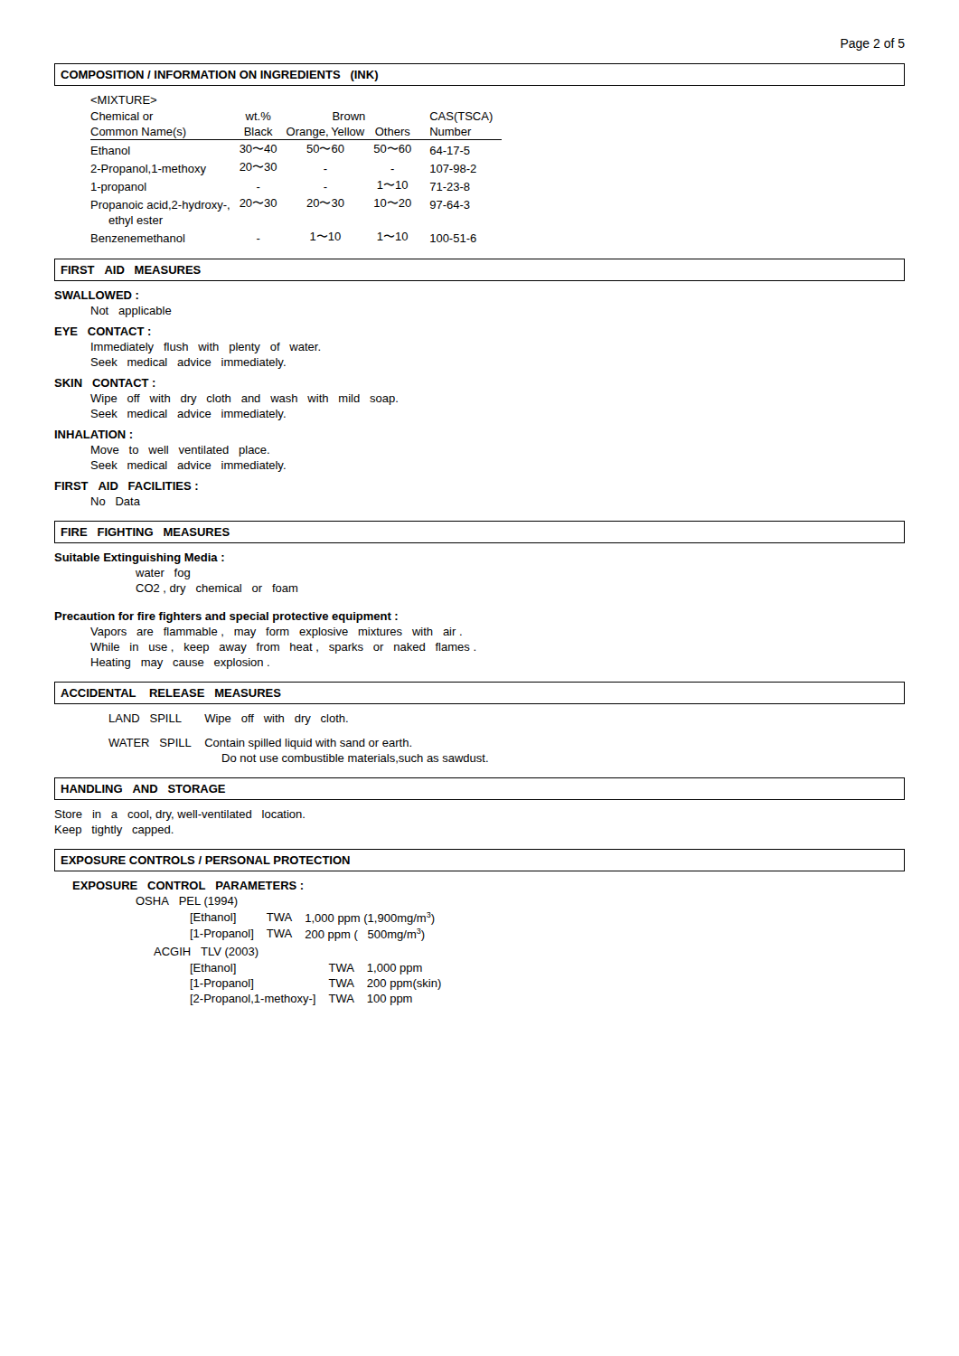Page 2 of 5
COMPOSITION / INFORMATION ON INGREDIENTS (INK)
<MIXTURE>
| Chemical or | wt.% | Brown | | CAS(TSCA) |
| Common Name(s) | Black | Orange, Yellow | Others | | Number |
| Ethanol | 30〜40 | 50〜60 | 50〜60 | | 64-17-5 |
| 2-Propanol,1-methoxy | 20〜30 | - | - | | 107-98-2 |
| 1-propanol | - | - | 1〜10 | | 71-23-8 |
| Propanoic acid,2-hydroxy-, | 20〜30 | 20〜30 | 10〜20 | | 97-64-3 |
| ethyl ester | | | | | |
| Benzenemethanol | - | 1〜10 | 1〜10 | | 100-51-6 |
FIRST AID MEASURES
SWALLOWED :
Not applicable
EYE CONTACT :
Immediately flush with plenty of water.
Seek medical advice immediately.
SKIN CONTACT :
Wipe off with dry cloth and wash with mild soap.
Seek medical advice immediately.
INHALATION :
Move to well ventilated place.
Seek medical advice immediately.
FIRST AID FACILITIES :
No Data
FIRE FIGHTING MEASURES
Suitable Extinguishing Media :
water fog
CO2 , dry chemical or foam
Precaution for fire fighters and special protective equipment :
Vapors are flammable , may form explosive mixtures with air .
While in use , keep away from heat , sparks or naked flames .
Heating may cause explosion .
ACCIDENTAL RELEASE MEASURES
LAND SPILL Wipe off with dry cloth.
WATER SPILL Contain spilled liquid with sand or earth.
Do not use combustible materials,such as sawdust.
HANDLING AND STORAGE
Store in a cool, dry, well-ventilated location.
Keep tightly capped.
EXPOSURE CONTROLS / PERSONAL PROTECTION
EXPOSURE CONTROL PARAMETERS :
OSHA PEL (1994)
| [Ethanol] | TWA | 1,000 ppm (1,900mg/m 3 ) |
| [1-Propanol] | TWA | 200 ppm ( 500mg/m 3 ) |
ACGIH TLV (2003)
| [Ethanol] | TWA | 1,000 ppm |
| [1-Propanol] | TWA | 200 ppm(skin) |
| [2-Propanol,1-methoxy-] | TWA | 100 ppm |